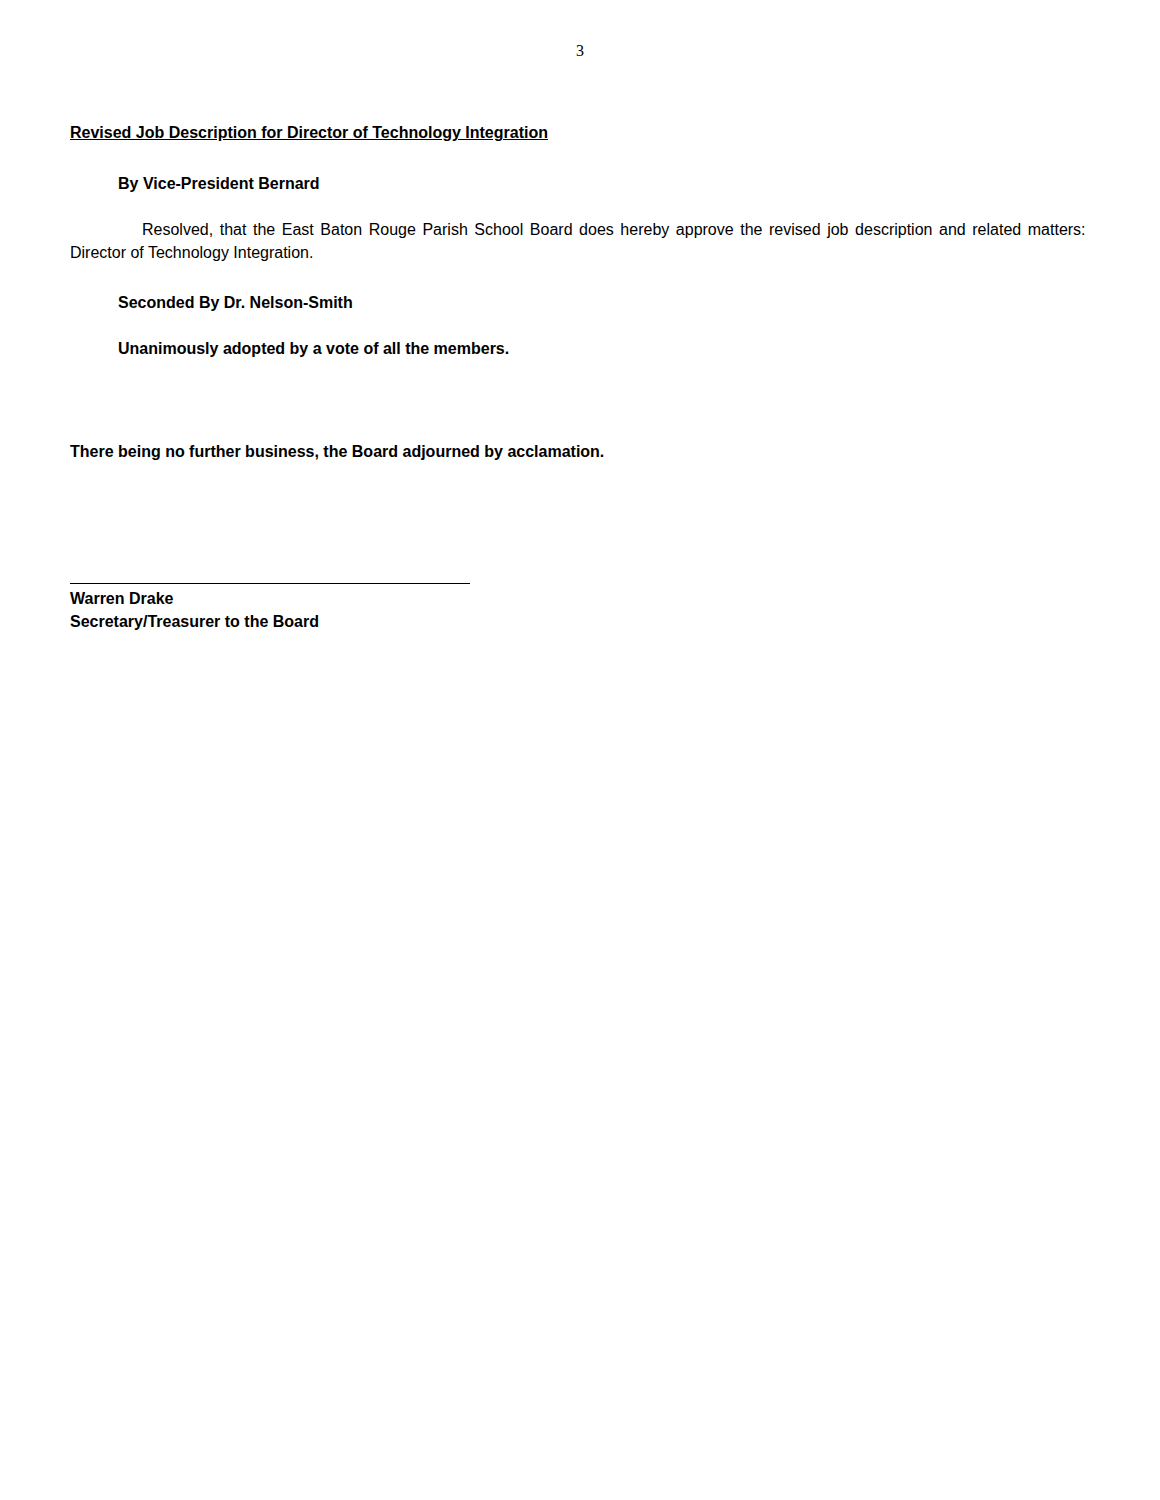3
Revised Job Description for Director of Technology Integration
By Vice-President Bernard
Resolved, that the East Baton Rouge Parish School Board does hereby approve the revised job description and related matters: Director of Technology Integration.
Seconded By Dr. Nelson-Smith
Unanimously adopted by a vote of all the members.
There being no further business, the Board adjourned by acclamation.
Warren Drake
Secretary/Treasurer to the Board